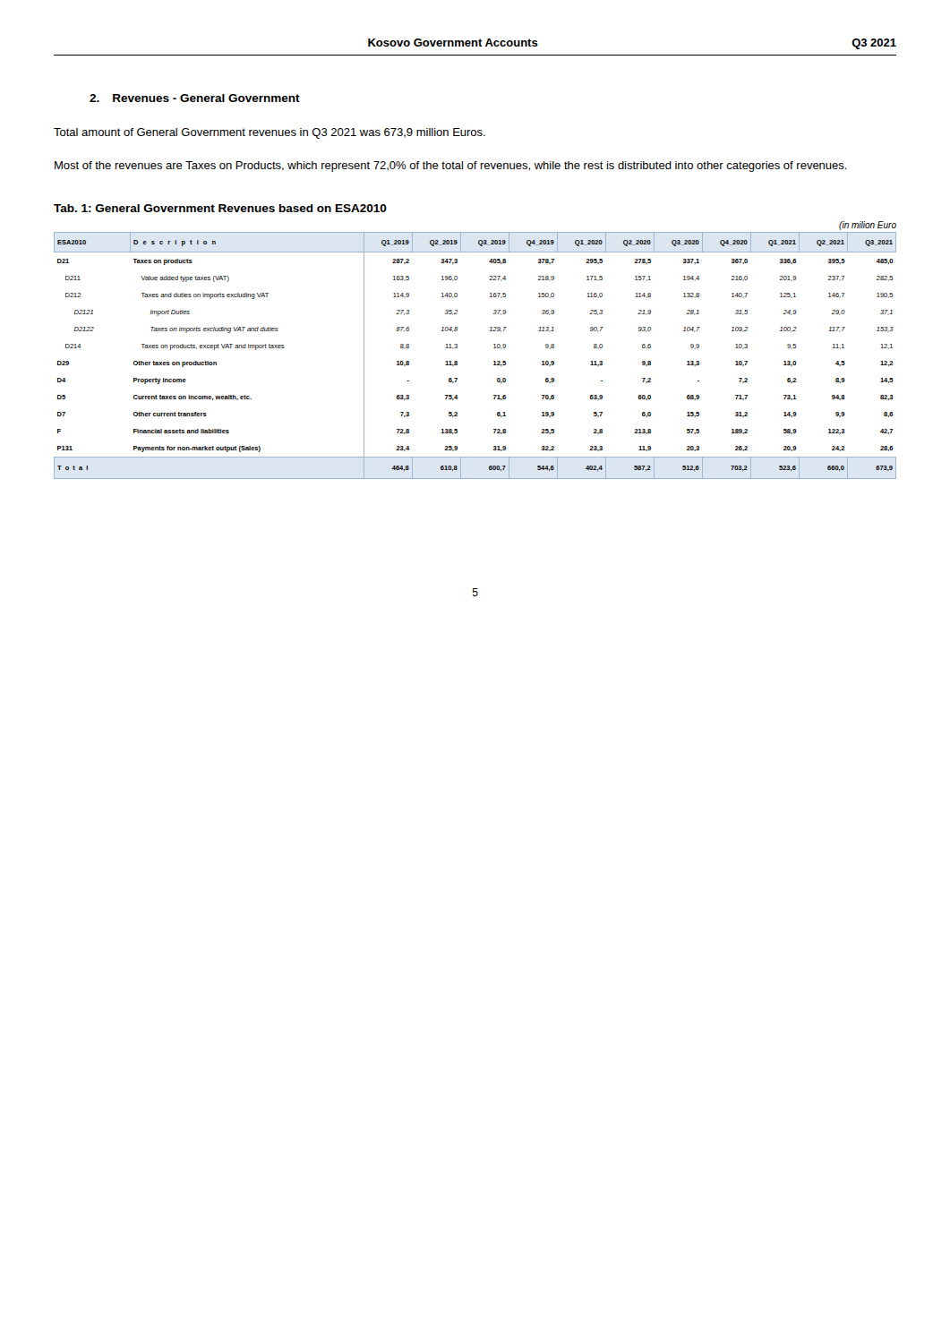Kosovo Government Accounts
Q3 2021
2. Revenues - General Government
Total amount of General Government revenues in Q3 2021 was 673,9 million Euros.
Most of the revenues are Taxes on Products, which represent 72,0% of the total of revenues, while the rest is distributed into other categories of revenues.
Tab. 1: General Government Revenues based on ESA2010
(in milion Euro
| ESA2010 | D e s c r i p t i o n | Q1_2019 | Q2_2019 | Q3_2019 | Q4_2019 | Q1_2020 | Q2_2020 | Q3_2020 | Q4_2020 | Q1_2021 | Q2_2021 | Q3_2021 |
| --- | --- | --- | --- | --- | --- | --- | --- | --- | --- | --- | --- | --- |
| D21 | Taxes on products | 287,2 | 347,3 | 405,8 | 378,7 | 295,5 | 278,5 | 337,1 | 367,0 | 336,6 | 395,5 | 485,0 |
| D211 | Value added type taxes (VAT) | 163,5 | 196,0 | 227,4 | 218,9 | 171,5 | 157,1 | 194,4 | 216,0 | 201,9 | 237,7 | 282,5 |
| D212 | Taxes and duties on imports excluding VAT | 114,9 | 140,0 | 167,5 | 150,0 | 116,0 | 114,8 | 132,8 | 140,7 | 125,1 | 146,7 | 190,5 |
| D2121 | Import Duties | 27,3 | 35,2 | 37,9 | 36,9 | 25,3 | 21,9 | 28,1 | 31,5 | 24,9 | 29,0 | 37,1 |
| D2122 | Taxes on imports excluding VAT and duties | 87,6 | 104,8 | 129,7 | 113,1 | 90,7 | 93,0 | 104,7 | 109,2 | 100,2 | 117,7 | 153,3 |
| D214 | Taxes on products, except VAT and import taxes | 8,8 | 11,3 | 10,9 | 9,8 | 8,0 | 6,6 | 9,9 | 10,3 | 9,5 | 11,1 | 12,1 |
| D29 | Other taxes on production | 10,8 | 11,8 | 12,5 | 10,9 | 11,3 | 9,8 | 13,3 | 10,7 | 13,0 | 4,5 | 12,2 |
| D4 | Property income | - | 6,7 | 0,0 | 6,9 | - | 7,2 | - | 7,2 | 6,2 | 8,9 | 14,5 |
| D5 | Current taxes on income, wealth, etc. | 63,3 | 75,4 | 71,6 | 70,6 | 63,9 | 60,0 | 68,9 | 71,7 | 73,1 | 94,8 | 82,3 |
| D7 | Other current transfers | 7,3 | 5,2 | 6,1 | 19,9 | 5,7 | 6,0 | 15,5 | 31,2 | 14,9 | 9,9 | 8,6 |
| F | Financial assets and liabilities | 72,8 | 138,5 | 72,8 | 25,5 | 2,8 | 213,8 | 57,5 | 189,2 | 58,9 | 122,3 | 42,7 |
| P131 | Payments for non-market output (Sales) | 23,4 | 25,9 | 31,9 | 32,2 | 23,3 | 11,9 | 20,3 | 26,2 | 20,9 | 24,2 | 28,6 |
| T o t a l | 464,8 | 610,8 | 600,7 | 544,6 | 402,4 | 587,2 | 512,6 | 703,2 | 523,6 | 660,0 | 673,9 |
5